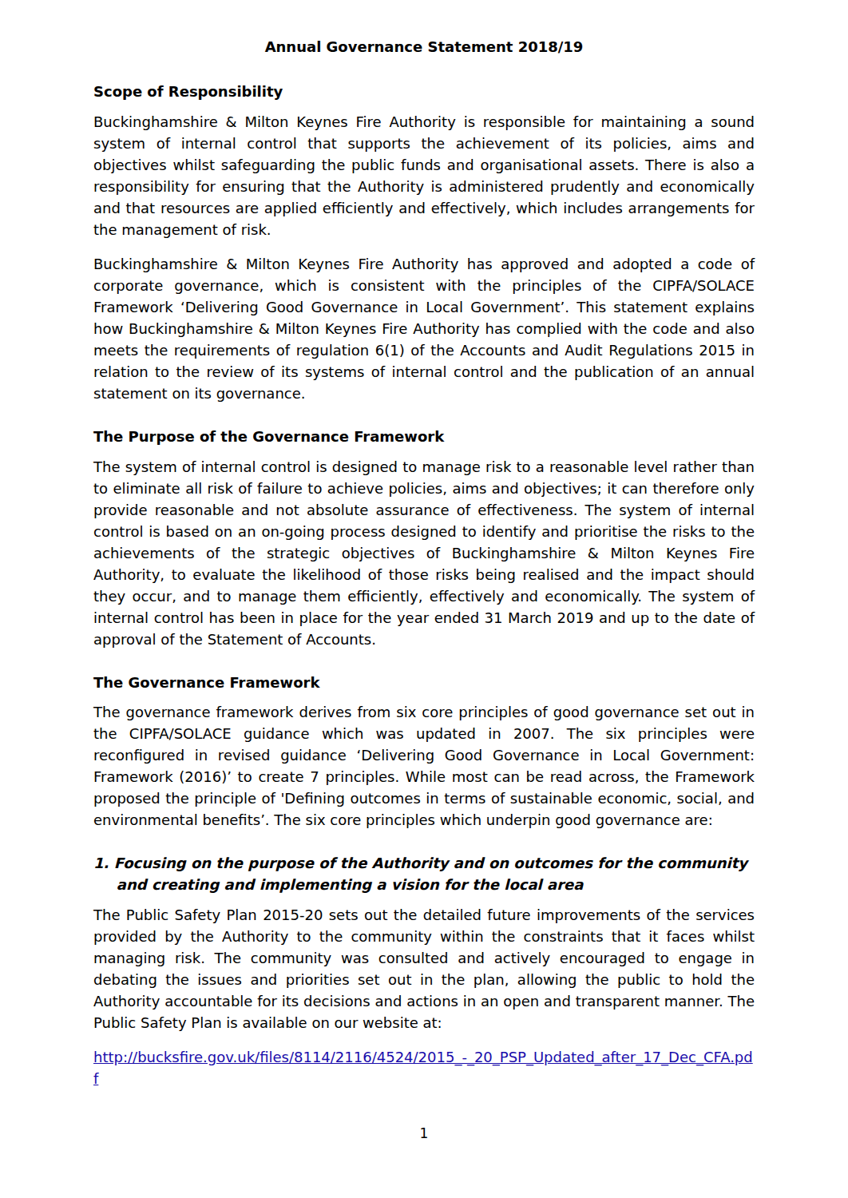Annual Governance Statement 2018/19
Scope of Responsibility
Buckinghamshire & Milton Keynes Fire Authority is responsible for maintaining a sound system of internal control that supports the achievement of its policies, aims and objectives whilst safeguarding the public funds and organisational assets. There is also a responsibility for ensuring that the Authority is administered prudently and economically and that resources are applied efficiently and effectively, which includes arrangements for the management of risk.
Buckinghamshire & Milton Keynes Fire Authority has approved and adopted a code of corporate governance, which is consistent with the principles of the CIPFA/SOLACE Framework ‘Delivering Good Governance in Local Government’. This statement explains how Buckinghamshire & Milton Keynes Fire Authority has complied with the code and also meets the requirements of regulation 6(1) of the Accounts and Audit Regulations 2015 in relation to the review of its systems of internal control and the publication of an annual statement on its governance.
The Purpose of the Governance Framework
The system of internal control is designed to manage risk to a reasonable level rather than to eliminate all risk of failure to achieve policies, aims and objectives; it can therefore only provide reasonable and not absolute assurance of effectiveness. The system of internal control is based on an on-going process designed to identify and prioritise the risks to the achievements of the strategic objectives of Buckinghamshire & Milton Keynes Fire Authority, to evaluate the likelihood of those risks being realised and the impact should they occur, and to manage them efficiently, effectively and economically. The system of internal control has been in place for the year ended 31 March 2019 and up to the date of approval of the Statement of Accounts.
The Governance Framework
The governance framework derives from six core principles of good governance set out in the CIPFA/SOLACE guidance which was updated in 2007. The six principles were reconfigured in revised guidance ‘Delivering Good Governance in Local Government: Framework (2016)’ to create 7 principles. While most can be read across, the Framework proposed the principle of 'Defining outcomes in terms of sustainable economic, social, and environmental benefits’. The six core principles which underpin good governance are:
1. Focusing on the purpose of the Authority and on outcomes for the community and creating and implementing a vision for the local area
The Public Safety Plan 2015-20 sets out the detailed future improvements of the services provided by the Authority to the community within the constraints that it faces whilst managing risk. The community was consulted and actively encouraged to engage in debating the issues and priorities set out in the plan, allowing the public to hold the Authority accountable for its decisions and actions in an open and transparent manner. The Public Safety Plan is available on our website at:
http://bucksfire.gov.uk/files/8114/2116/4524/2015_-_20_PSP_Updated_after_17_Dec_CFA.pdf
1